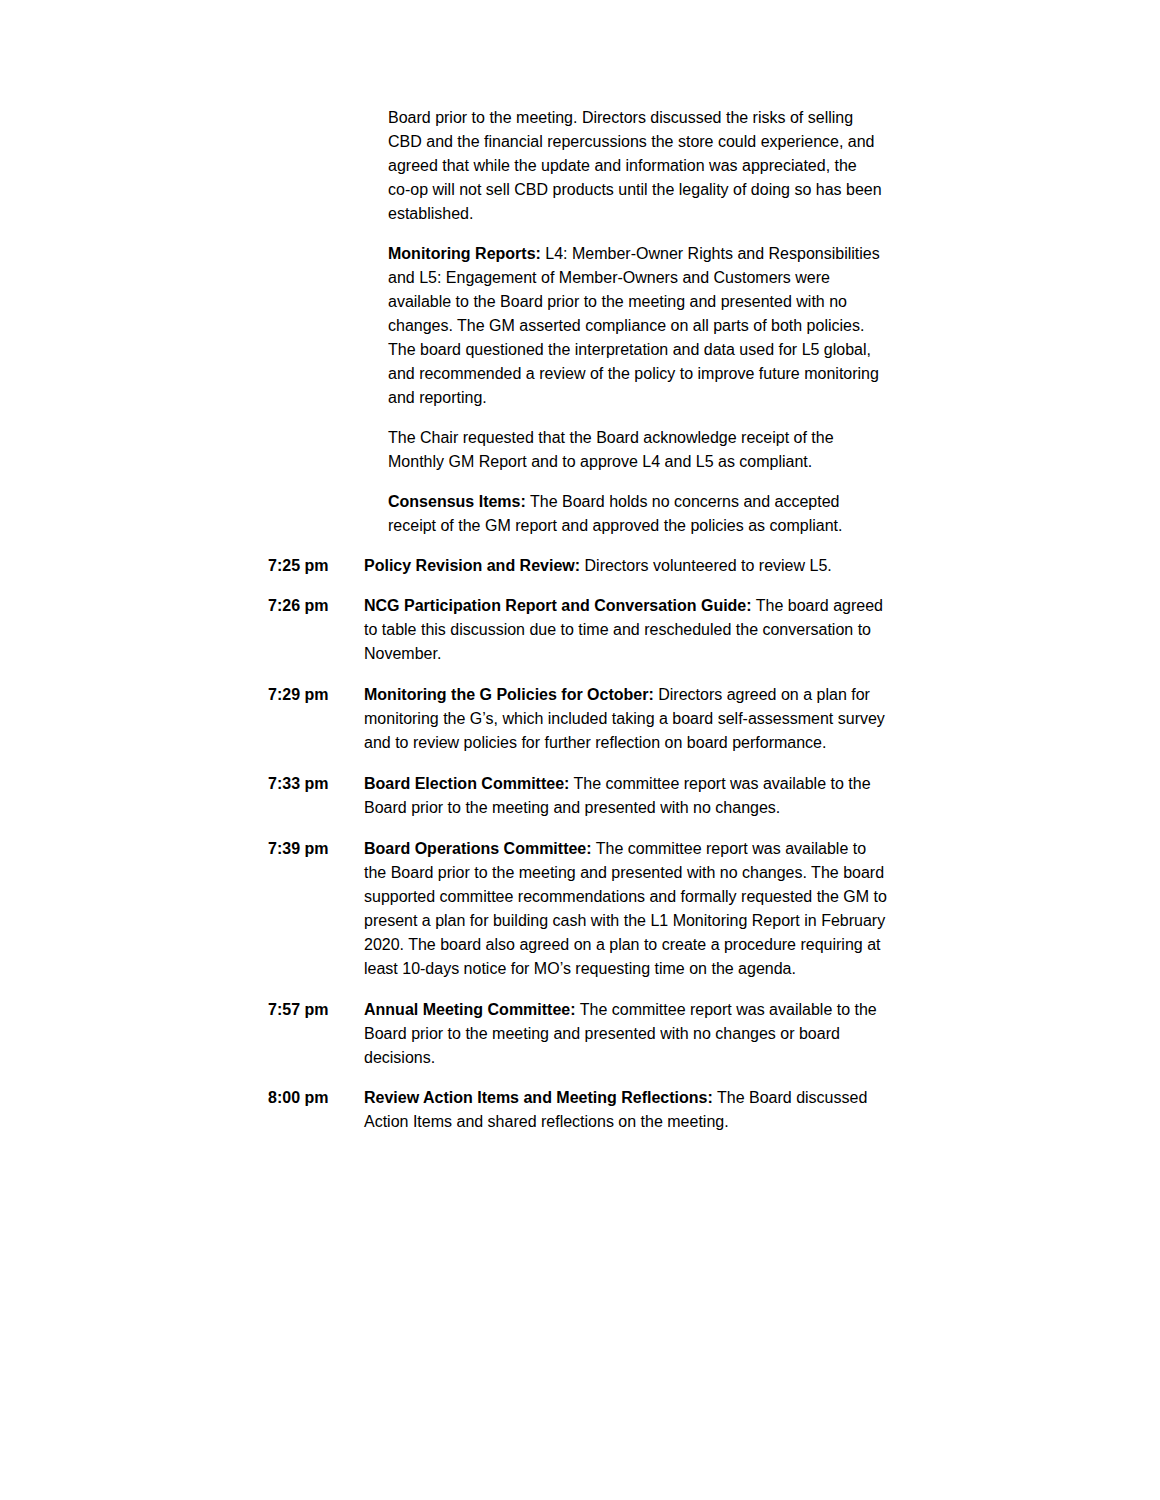Board prior to the meeting. Directors discussed the risks of selling CBD and the financial repercussions the store could experience, and agreed that while the update and information was appreciated, the co-op will not sell CBD products until the legality of doing so has been established.
Monitoring Reports: L4: Member-Owner Rights and Responsibilities and L5: Engagement of Member-Owners and Customers were available to the Board prior to the meeting and presented with no changes. The GM asserted compliance on all parts of both policies. The board questioned the interpretation and data used for L5 global, and recommended a review of the policy to improve future monitoring and reporting.
The Chair requested that the Board acknowledge receipt of the Monthly GM Report and to approve L4 and L5 as compliant.
Consensus Items: The Board holds no concerns and accepted receipt of the GM report and approved the policies as compliant.
| 7:25 pm | Policy Revision and Review: Directors volunteered to review L5. |
| 7:26 pm | NCG Participation Report and Conversation Guide: The board agreed to table this discussion due to time and rescheduled the conversation to November. |
| 7:29 pm | Monitoring the G Policies for October: Directors agreed on a plan for monitoring the G’s, which included taking a board self-assessment survey and to review policies for further reflection on board performance. |
| 7:33 pm | Board Election Committee: The committee report was available to the Board prior to the meeting and presented with no changes. |
| 7:39 pm | Board Operations Committee: The committee report was available to the Board prior to the meeting and presented with no changes. The board supported committee recommendations and formally requested the GM to present a plan for building cash with the L1 Monitoring Report in February 2020. The board also agreed on a plan to create a procedure requiring at least 10-days notice for MO’s requesting time on the agenda. |
| 7:57 pm | Annual Meeting Committee: The committee report was available to the Board prior to the meeting and presented with no changes or board decisions. |
| 8:00 pm | Review Action Items and Meeting Reflections: The Board discussed Action Items and shared reflections on the meeting. |